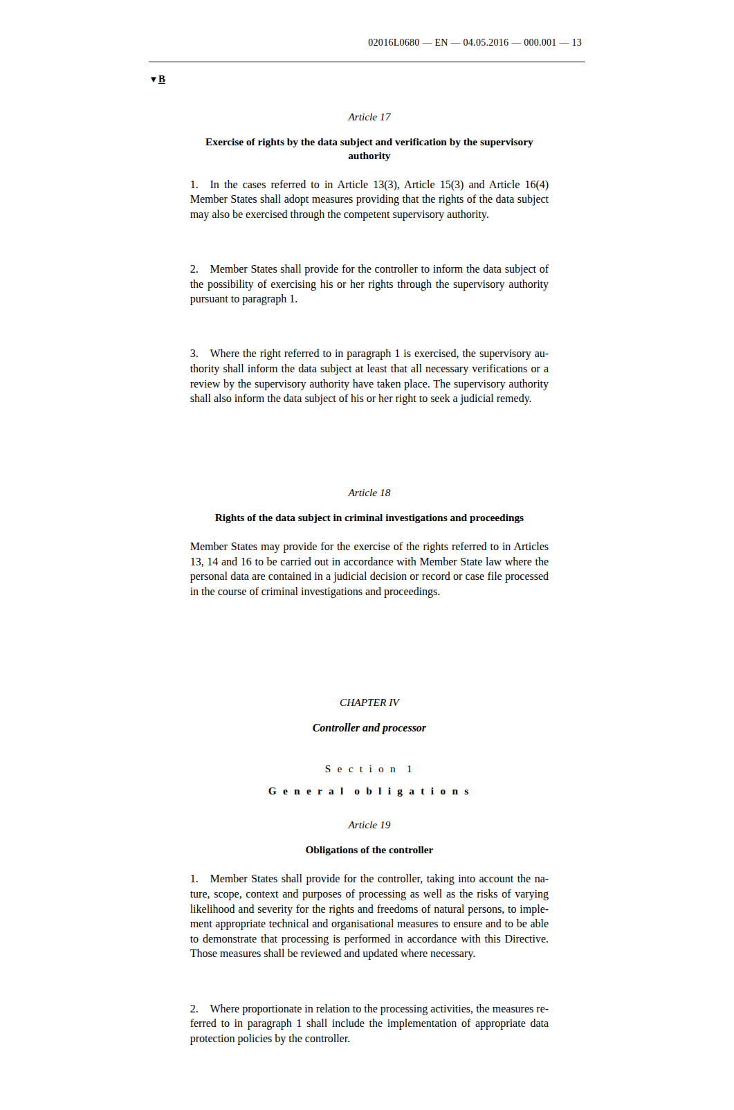02016L0680 — EN — 04.05.2016 — 000.001 — 13
▼B
Article 17
Exercise of rights by the data subject and verification by the supervisory authority
1. In the cases referred to in Article 13(3), Article 15(3) and Article 16(4) Member States shall adopt measures providing that the rights of the data subject may also be exercised through the competent supervisory authority.
2. Member States shall provide for the controller to inform the data subject of the possibility of exercising his or her rights through the supervisory authority pursuant to paragraph 1.
3. Where the right referred to in paragraph 1 is exercised, the supervisory authority shall inform the data subject at least that all necessary verifications or a review by the supervisory authority have taken place. The supervisory authority shall also inform the data subject of his or her right to seek a judicial remedy.
Article 18
Rights of the data subject in criminal investigations and proceedings
Member States may provide for the exercise of the rights referred to in Articles 13, 14 and 16 to be carried out in accordance with Member State law where the personal data are contained in a judicial decision or record or case file processed in the course of criminal investigations and proceedings.
CHAPTER IV
Controller and processor
S e c t i o n 1
G e n e r a l o b l i g a t i o n s
Article 19
Obligations of the controller
1. Member States shall provide for the controller, taking into account the nature, scope, context and purposes of processing as well as the risks of varying likelihood and severity for the rights and freedoms of natural persons, to implement appropriate technical and organisational measures to ensure and to be able to demonstrate that processing is performed in accordance with this Directive. Those measures shall be reviewed and updated where necessary.
2. Where proportionate in relation to the processing activities, the measures referred to in paragraph 1 shall include the implementation of appropriate data protection policies by the controller.